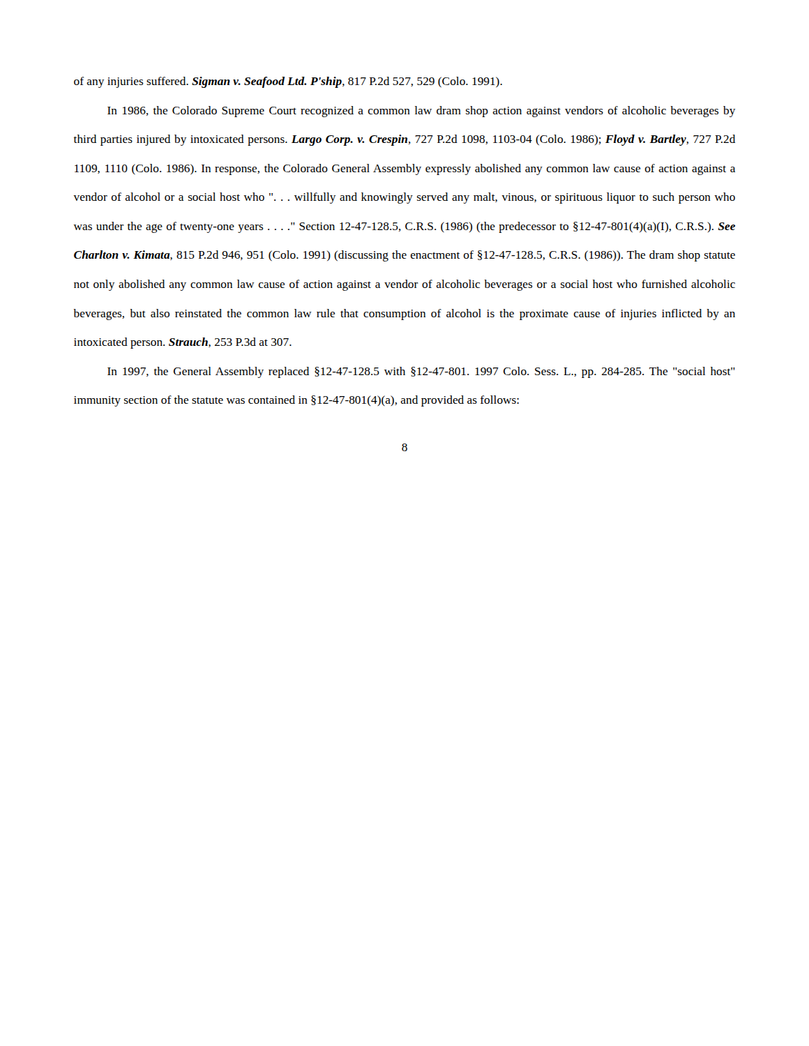of any injuries suffered. Sigman v. Seafood Ltd. P'ship, 817 P.2d 527, 529 (Colo. 1991).
In 1986, the Colorado Supreme Court recognized a common law dram shop action against vendors of alcoholic beverages by third parties injured by intoxicated persons. Largo Corp. v. Crespin, 727 P.2d 1098, 1103-04 (Colo. 1986); Floyd v. Bartley, 727 P.2d 1109, 1110 (Colo. 1986). In response, the Colorado General Assembly expressly abolished any common law cause of action against a vendor of alcohol or a social host who ". . . willfully and knowingly served any malt, vinous, or spirituous liquor to such person who was under the age of twenty-one years . . . ." Section 12-47-128.5, C.R.S. (1986) (the predecessor to §12-47-801(4)(a)(I), C.R.S.). See Charlton v. Kimata, 815 P.2d 946, 951 (Colo. 1991) (discussing the enactment of §12-47-128.5, C.R.S. (1986)). The dram shop statute not only abolished any common law cause of action against a vendor of alcoholic beverages or a social host who furnished alcoholic beverages, but also reinstated the common law rule that consumption of alcohol is the proximate cause of injuries inflicted by an intoxicated person. Strauch, 253 P.3d at 307.
In 1997, the General Assembly replaced §12-47-128.5 with §12-47-801. 1997 Colo. Sess. L., pp. 284-285. The "social host" immunity section of the statute was contained in §12-47-801(4)(a), and provided as follows:
8